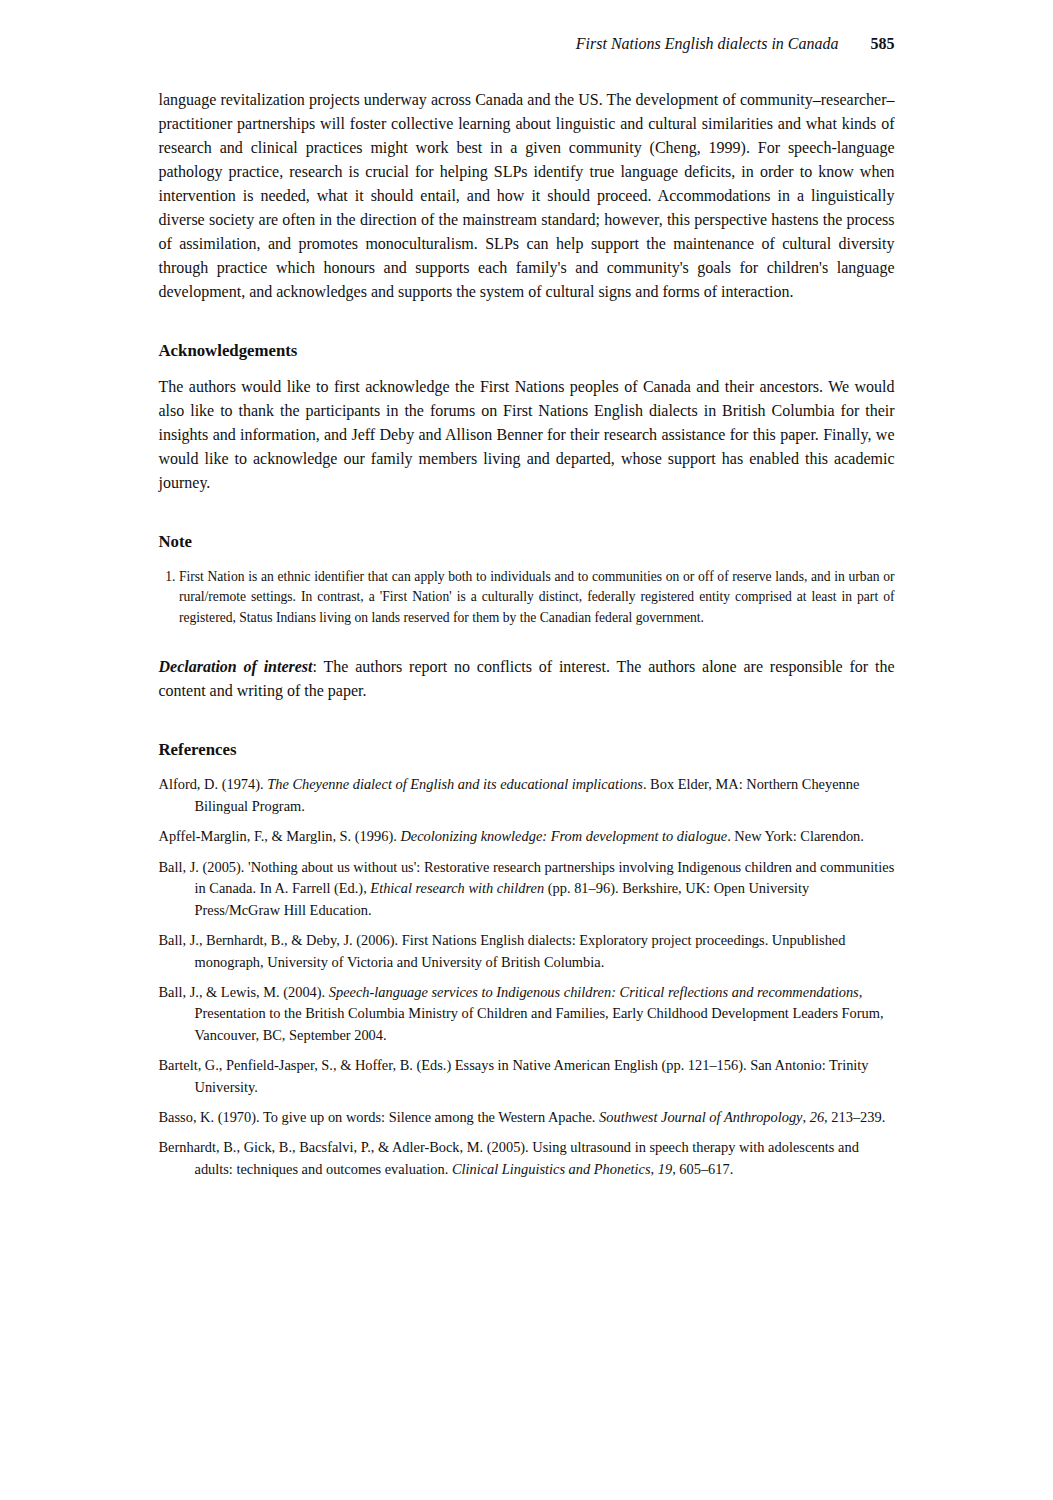First Nations English dialects in Canada 585
language revitalization projects underway across Canada and the US. The development of community–researcher–practitioner partnerships will foster collective learning about linguistic and cultural similarities and what kinds of research and clinical practices might work best in a given community (Cheng, 1999). For speech-language pathology practice, research is crucial for helping SLPs identify true language deficits, in order to know when intervention is needed, what it should entail, and how it should proceed. Accommodations in a linguistically diverse society are often in the direction of the mainstream standard; however, this perspective hastens the process of assimilation, and promotes monoculturalism. SLPs can help support the maintenance of cultural diversity through practice which honours and supports each family's and community's goals for children's language development, and acknowledges and supports the system of cultural signs and forms of interaction.
Acknowledgements
The authors would like to first acknowledge the First Nations peoples of Canada and their ancestors. We would also like to thank the participants in the forums on First Nations English dialects in British Columbia for their insights and information, and Jeff Deby and Allison Benner for their research assistance for this paper. Finally, we would like to acknowledge our family members living and departed, whose support has enabled this academic journey.
Note
First Nation is an ethnic identifier that can apply both to individuals and to communities on or off of reserve lands, and in urban or rural/remote settings. In contrast, a 'First Nation' is a culturally distinct, federally registered entity comprised at least in part of registered, Status Indians living on lands reserved for them by the Canadian federal government.
Declaration of interest: The authors report no conflicts of interest. The authors alone are responsible for the content and writing of the paper.
References
Alford, D. (1974). The Cheyenne dialect of English and its educational implications. Box Elder, MA: Northern Cheyenne Bilingual Program.
Apffel-Marglin, F., & Marglin, S. (1996). Decolonizing knowledge: From development to dialogue. New York: Clarendon.
Ball, J. (2005). 'Nothing about us without us': Restorative research partnerships involving Indigenous children and communities in Canada. In A. Farrell (Ed.), Ethical research with children (pp. 81–96). Berkshire, UK: Open University Press/McGraw Hill Education.
Ball, J., Bernhardt, B., & Deby, J. (2006). First Nations English dialects: Exploratory project proceedings. Unpublished monograph, University of Victoria and University of British Columbia.
Ball, J., & Lewis, M. (2004). Speech-language services to Indigenous children: Critical reflections and recommendations, Presentation to the British Columbia Ministry of Children and Families, Early Childhood Development Leaders Forum, Vancouver, BC, September 2004.
Bartelt, G., Penfield-Jasper, S., & Hoffer, B. (Eds.) Essays in Native American English (pp. 121–156). San Antonio: Trinity University.
Basso, K. (1970). To give up on words: Silence among the Western Apache. Southwest Journal of Anthropology, 26, 213–239.
Bernhardt, B., Gick, B., Bacsfalvi, P., & Adler-Bock, M. (2005). Using ultrasound in speech therapy with adolescents and adults: techniques and outcomes evaluation. Clinical Linguistics and Phonetics, 19, 605–617.